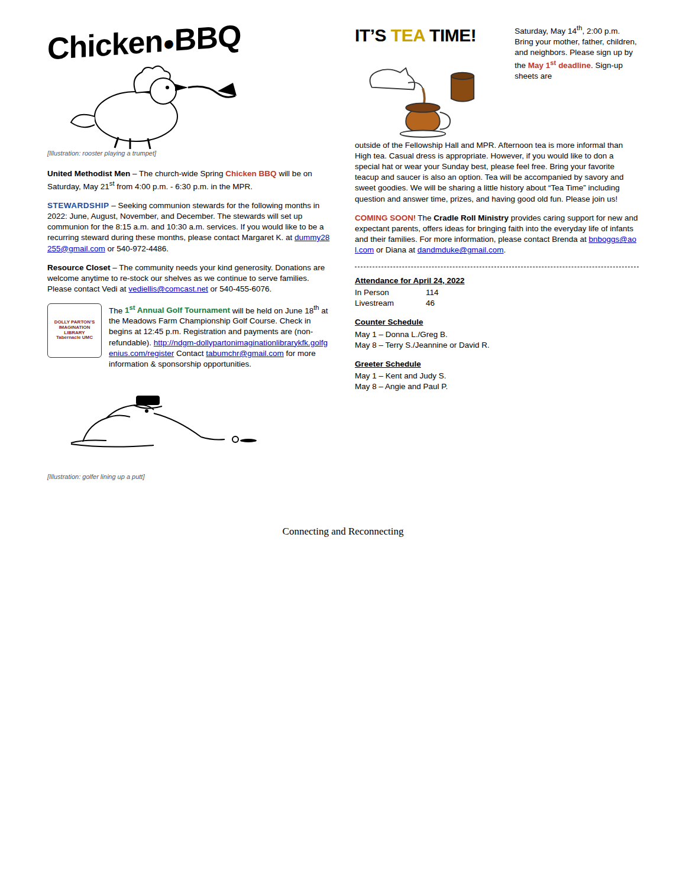Chicken●BBQ
[Illustration: rooster playing a trumpet]
United Methodist Men – The church-wide Spring Chicken BBQ will be on Saturday, May 21st from 4:00 p.m. - 6:30 p.m. in the MPR.
STEWARDSHIP – Seeking communion stewards for the following months in 2022: June, August, November, and December. The stewards will set up communion for the 8:15 a.m. and 10:30 a.m. services. If you would like to be a recurring steward during these months, please contact Margaret K. at dummy28255@gmail.com or 540-972-4486.
Resource Closet – The community needs your kind generosity. Donations are welcome anytime to re-stock our shelves as we continue to serve families. Please contact Vedi at vediellis@comcast.net or 540-455-6076.
DOLLY PARTON'S
IMAGINATION
LIBRARY
Tabernacle UMC
The 1st Annual Golf Tournament will be held on June 18th at the Meadows Farm Championship Golf Course. Check in begins at 12:45 p.m. Registration and payments are (non-refundable). http://ndgm-dollypartonimaginationlibrarykfk.golfgenius.com/register Contact tabumchr@gmail.com for more information & sponsorship opportunities.
[Illustration: golfer lining up a putt]
IT’S TEA TIME!
Saturday, May 14th, 2:00 p.m. Bring your mother, father, children, and neighbors. Please sign up by the May 1st deadline. Sign-up sheets are
outside of the Fellowship Hall and MPR. Afternoon tea is more informal than High tea. Casual dress is appropriate. However, if you would like to don a special hat or wear your Sunday best, please feel free. Bring your favorite teacup and saucer is also an option. Tea will be accompanied by savory and sweet goodies. We will be sharing a little history about “Tea Time” including question and answer time, prizes, and having good old fun. Please join us!
COMING SOON! The Cradle Roll Ministry provides caring support for new and expectant parents, offers ideas for bringing faith into the everyday life of infants and their families. For more information, please contact Brenda at bnboggs@aol.com or Diana at dandmduke@gmail.com.
Attendance for April 24, 2022
In Person 114
Livestream 46
Counter Schedule
May 1 – Donna L./Greg B.
May 8 – Terry S./Jeannine or David R.
Greeter Schedule
May 1 – Kent and Judy S.
May 8 – Angie and Paul P.
Connecting and Reconnecting